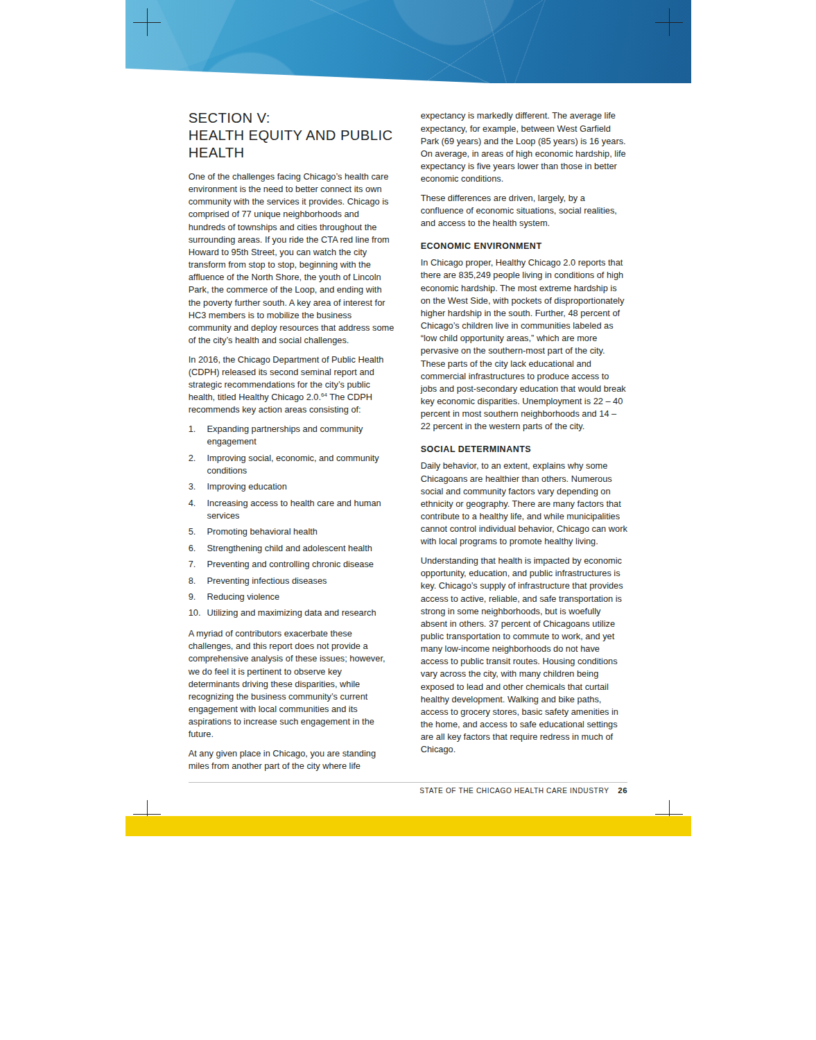Section V:
Health Equity and Public Health
One of the challenges facing Chicago’s health care environment is the need to better connect its own community with the services it provides. Chicago is comprised of 77 unique neighborhoods and hundreds of townships and cities throughout the surrounding areas. If you ride the CTA red line from Howard to 95th Street, you can watch the city transform from stop to stop, beginning with the affluence of the North Shore, the youth of Lincoln Park, the commerce of the Loop, and ending with the poverty further south. A key area of interest for HC3 members is to mobilize the business community and deploy resources that address some of the city’s health and social challenges.
In 2016, the Chicago Department of Public Health (CDPH) released its second seminal report and strategic recommendations for the city’s public health, titled Healthy Chicago 2.0.64 The CDPH recommends key action areas consisting of:
Expanding partnerships and community engagement
Improving social, economic, and community conditions
Improving education
Increasing access to health care and human services
Promoting behavioral health
Strengthening child and adolescent health
Preventing and controlling chronic disease
Preventing infectious diseases
Reducing violence
Utilizing and maximizing data and research
A myriad of contributors exacerbate these challenges, and this report does not provide a comprehensive analysis of these issues; however, we do feel it is pertinent to observe key determinants driving these disparities, while recognizing the business community’s current engagement with local communities and its aspirations to increase such engagement in the future.
At any given place in Chicago, you are standing miles from another part of the city where life expectancy is markedly different. The average life expectancy, for example, between West Garfield Park (69 years) and the Loop (85 years) is 16 years. On average, in areas of high economic hardship, life expectancy is five years lower than those in better economic conditions.
These differences are driven, largely, by a confluence of economic situations, social realities, and access to the health system.
Economic Environment
In Chicago proper, Healthy Chicago 2.0 reports that there are 835,249 people living in conditions of high economic hardship. The most extreme hardship is on the West Side, with pockets of disproportionately higher hardship in the south. Further, 48 percent of Chicago’s children live in communities labeled as “low child opportunity areas,” which are more pervasive on the southern-most part of the city. These parts of the city lack educational and commercial infrastructures to produce access to jobs and post-secondary education that would break key economic disparities. Unemployment is 22 – 40 percent in most southern neighborhoods and 14 – 22 percent in the western parts of the city.
Social Determinants
Daily behavior, to an extent, explains why some Chicagoans are healthier than others. Numerous social and community factors vary depending on ethnicity or geography. There are many factors that contribute to a healthy life, and while municipalities cannot control individual behavior, Chicago can work with local programs to promote healthy living.
Understanding that health is impacted by economic opportunity, education, and public infrastructures is key. Chicago’s supply of infrastructure that provides access to active, reliable, and safe transportation is strong in some neighborhoods, but is woefully absent in others. 37 percent of Chicagoans utilize public transportation to commute to work, and yet many low-income neighborhoods do not have access to public transit routes. Housing conditions vary across the city, with many children being exposed to lead and other chemicals that curtail healthy development. Walking and bike paths, access to grocery stores, basic safety amenities in the home, and access to safe educational settings are all key factors that require redress in much of Chicago.
State of the Chicago Health Care Industry 26